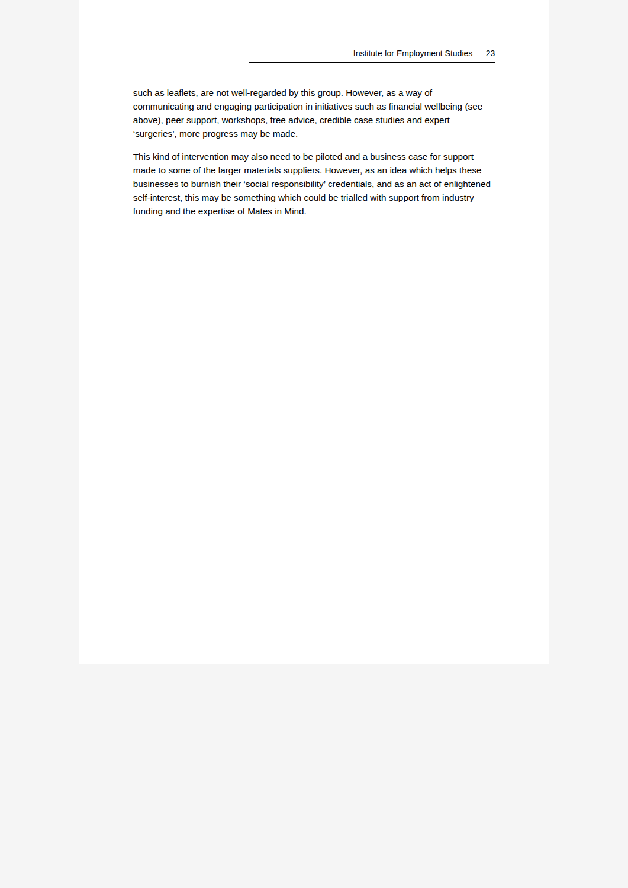Institute for Employment Studies23
such as leaflets, are not well-regarded by this group. However, as a way of communicating and engaging participation in initiatives such as financial wellbeing (see above), peer support, workshops, free advice, credible case studies and expert ‘surgeries’, more progress may be made.
This kind of intervention may also need to be piloted and a business case for support made to some of the larger materials suppliers. However, as an idea which helps these businesses to burnish their ‘social responsibility’ credentials, and as an act of enlightened self-interest, this may be something which could be trialled with support from industry funding and the expertise of Mates in Mind.